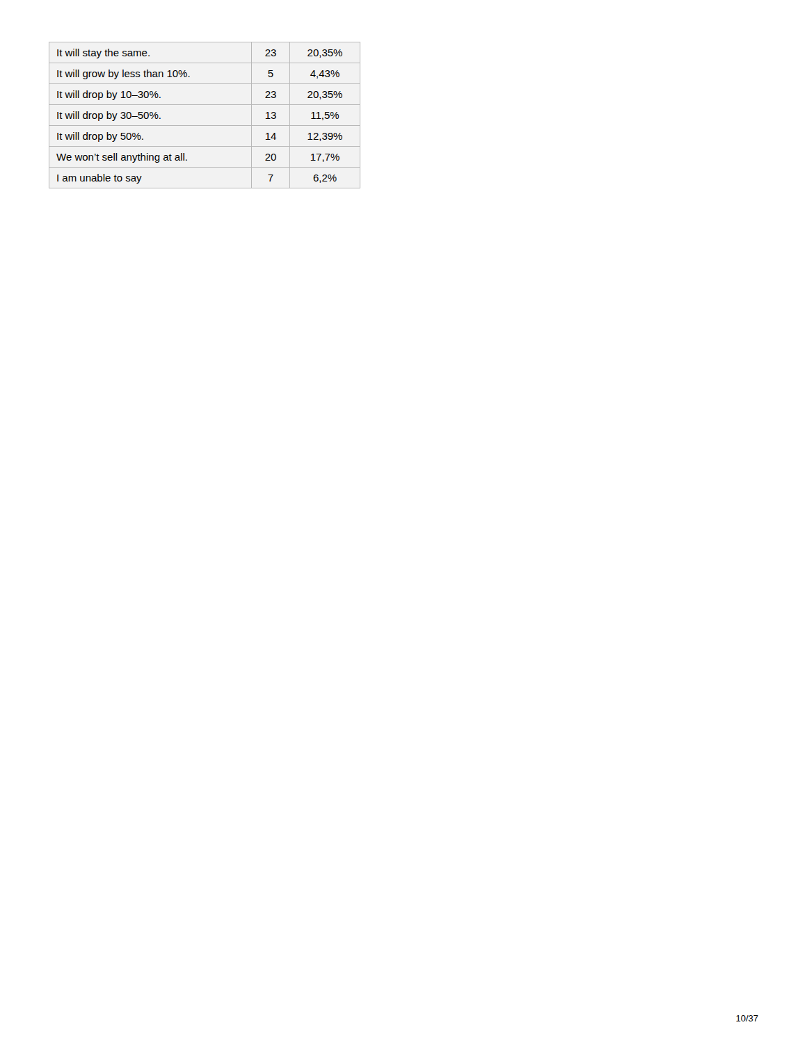| It will stay the same. | 23 | 20,35% |
| It will grow by less than 10%. | 5 | 4,43% |
| It will drop by 10–30%. | 23 | 20,35% |
| It will drop by 30–50%. | 13 | 11,5% |
| It will drop by 50%. | 14 | 12,39% |
| We won’t sell anything at all. | 20 | 17,7% |
| I am unable to say | 7 | 6,2% |
10/37